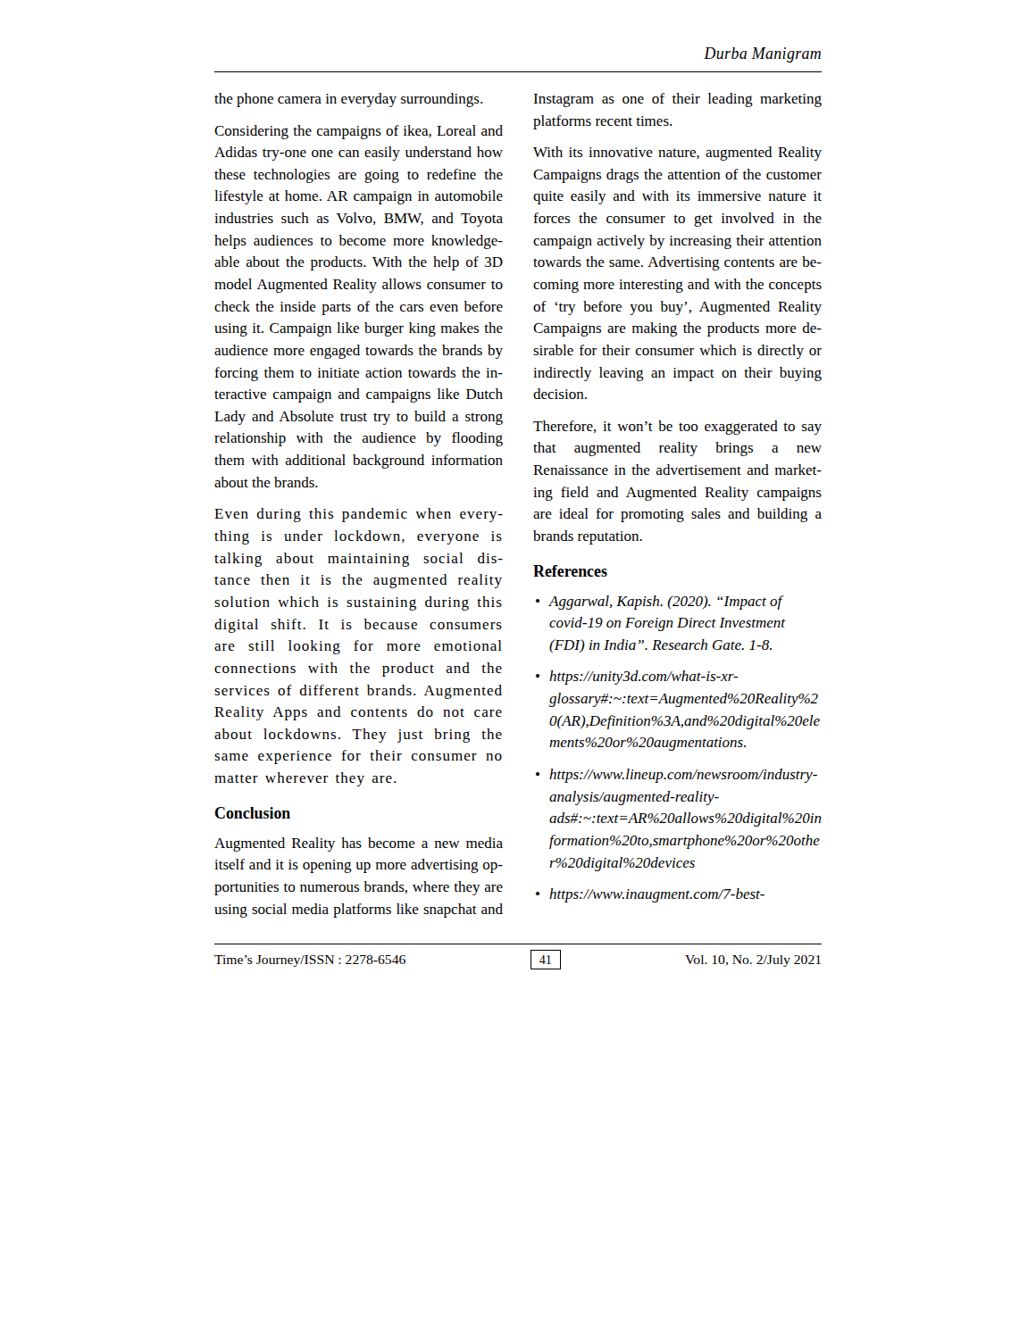Durba Manigram
the phone camera in everyday surroundings.
Considering the campaigns of ikea, Loreal and Adidas try-one one can easily understand how these technologies are going to redefine the lifestyle at home. AR campaign in automobile industries such as Volvo, BMW, and Toyota helps audiences to become more knowledgeable about the products. With the help of 3D model Augmented Reality allows consumer to check the inside parts of the cars even before using it. Campaign like burger king makes the audience more engaged towards the brands by forcing them to initiate action towards the interactive campaign and campaigns like Dutch Lady and Absolute trust try to build a strong relationship with the audience by flooding them with additional background information about the brands.
Even during this pandemic when everything is under lockdown, everyone is talking about maintaining social distance then it is the augmented reality solution which is sustaining during this digital shift. It is because consumers are still looking for more emotional connections with the product and the services of different brands. Augmented Reality Apps and contents do not care about lockdowns. They just bring the same experience for their consumer no matter wherever they are.
Conclusion
Augmented Reality has become a new media itself and it is opening up more advertising opportunities to numerous brands, where they are using social media platforms like snapchat and Instagram as one of their leading marketing platforms recent times.
With its innovative nature, augmented Reality Campaigns drags the attention of the customer quite easily and with its immersive nature it forces the consumer to get involved in the campaign actively by increasing their attention towards the same. Advertising contents are becoming more interesting and with the concepts of ‘try before you buy’, Augmented Reality Campaigns are making the products more desirable for their consumer which is directly or indirectly leaving an impact on their buying decision.
Therefore, it won’t be too exaggerated to say that augmented reality brings a new Renaissance in the advertisement and marketing field and Augmented Reality campaigns are ideal for promoting sales and building a brands reputation.
References
Aggarwal, Kapish. (2020). “Impact of covid-19 on Foreign Direct Investment (FDI) in India”. Research Gate. 1-8.
https://unity3d.com/what-is-xr-glossary#:~:text=Augmented%20Reality%20(AR),Definition%3A,and%20digital%20elements%20or%20augmentations.
https://www.lineup.com/newsroom/industry-analysis/augmented-reality-ads#:~:text=AR%20allows%20digital%20information%20to,smartphone%20or%20other%20digital%20devices
https://www.inaugment.com/7-best-
Time’s Journey/ISSN : 2278-6546
41
Vol. 10, No. 2/July 2021